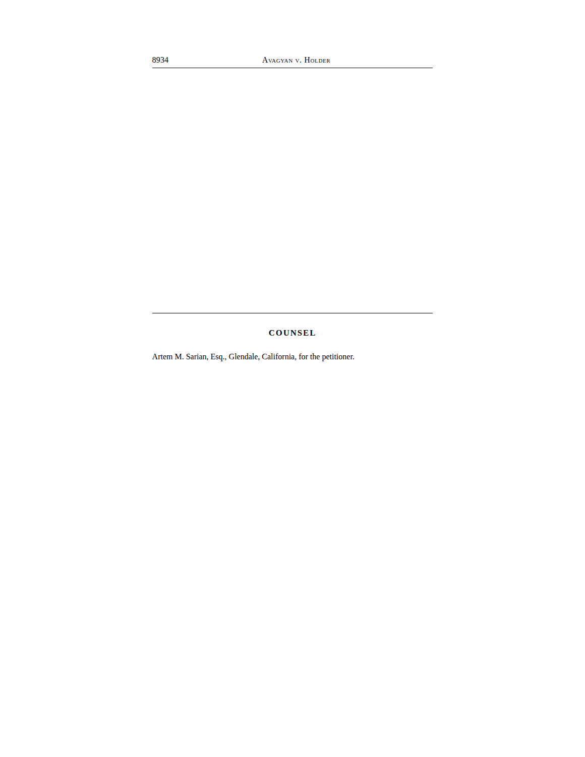8934 Avagyan v. Holder
COUNSEL
Artem M. Sarian, Esq., Glendale, California, for the peti­tioner.